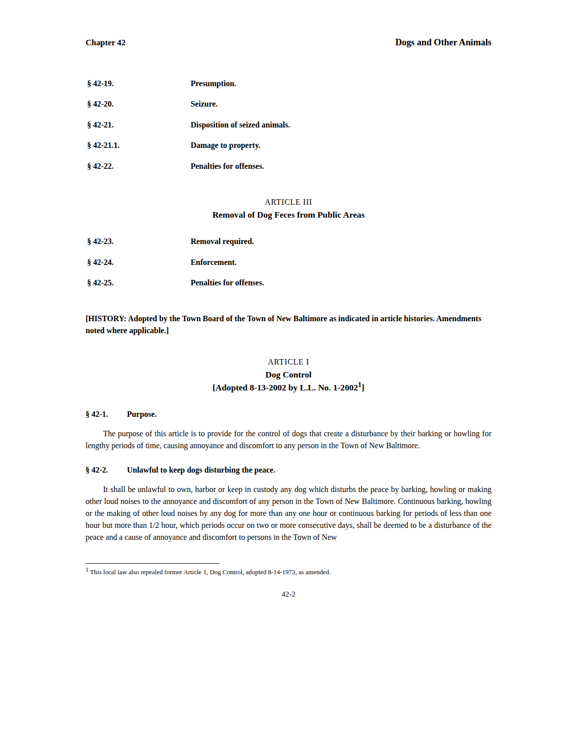Chapter 42 Dogs and Other Animals
§ 42-19. Presumption.
§ 42-20. Seizure.
§ 42-21. Disposition of seized animals.
§ 42-21.1. Damage to property.
§ 42-22. Penalties for offenses.
ARTICLE III Removal of Dog Feces from Public Areas
§ 42-23. Removal required.
§ 42-24. Enforcement.
§ 42-25. Penalties for offenses.
[HISTORY: Adopted by the Town Board of the Town of New Baltimore as indicated in article histories. Amendments noted where applicable.]
ARTICLE I Dog Control [Adopted 8-13-2002 by L.L. No. 1-20021]
§ 42-1. Purpose.
The purpose of this article is to provide for the control of dogs that create a disturbance by their barking or howling for lengthy periods of time, causing annoyance and discomfort to any person in the Town of New Baltimore.
§ 42-2. Unlawful to keep dogs disturbing the peace.
It shall be unlawful to own, harbor or keep in custody any dog which disturbs the peace by barking, howling or making other loud noises to the annoyance and discomfort of any person in the Town of New Baltimore. Continuous barking, howling or the making of other loud noises by any dog for more than any one hour or continuous barking for periods of less than one hour but more than 1/2 hour, which periods occur on two or more consecutive days, shall be deemed to be a disturbance of the peace and a cause of annoyance and discomfort to persons in the Town of New
1 This local law also repealed former Article 1, Dog Control, adopted 8-14-1973, as amended.
42-2